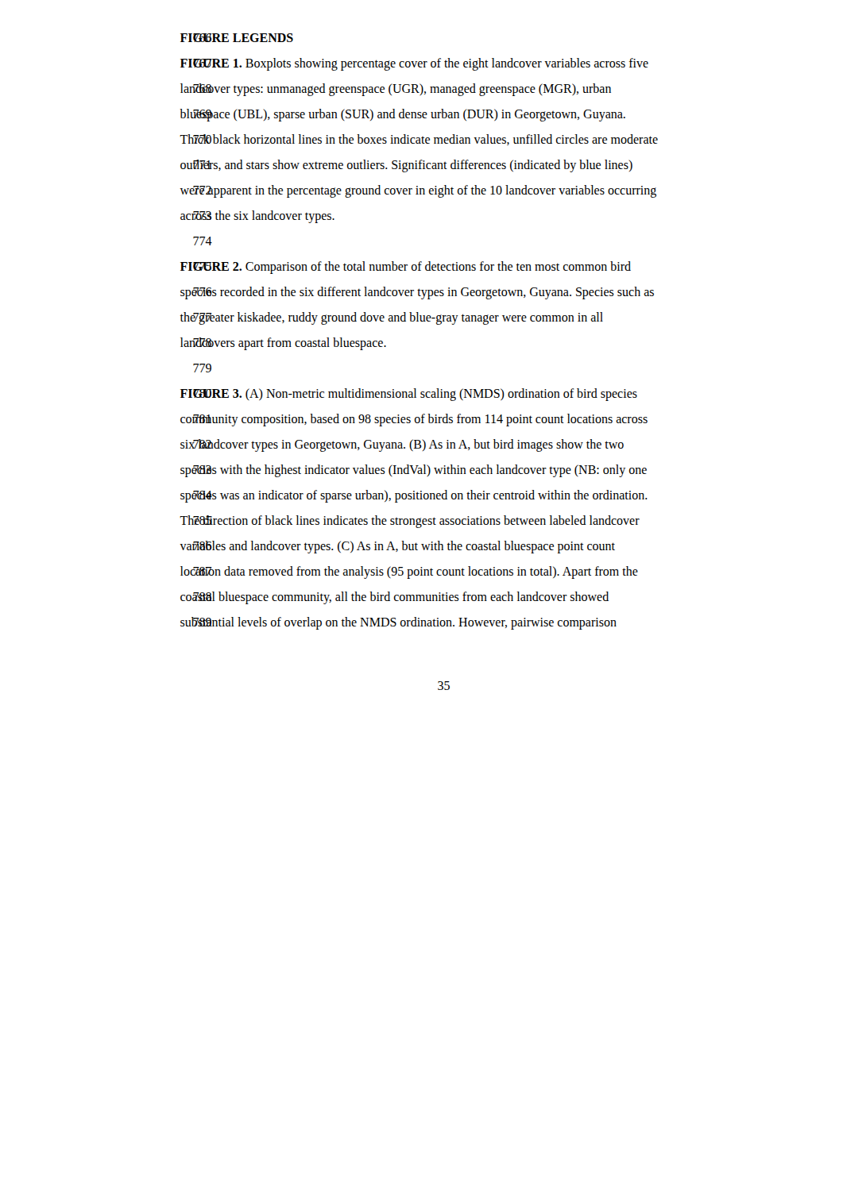766
FIGURE LEGENDS
767
FIGURE 1. Boxplots showing percentage cover of the eight landcover variables across five
768
landcover types: unmanaged greenspace (UGR), managed greenspace (MGR), urban
769
bluespace (UBL), sparse urban (SUR) and dense urban (DUR) in Georgetown, Guyana.
770
Thick black horizontal lines in the boxes indicate median values, unfilled circles are moderate
771
outliers, and stars show extreme outliers. Significant differences (indicated by blue lines)
772
were apparent in the percentage ground cover in eight of the 10 landcover variables occurring
773
across the six landcover types.
774
775
FIGURE 2. Comparison of the total number of detections for the ten most common bird
776
species recorded in the six different landcover types in Georgetown, Guyana. Species such as
777
the greater kiskadee, ruddy ground dove and blue-gray tanager were common in all
778
landcovers apart from coastal bluespace.
779
780
FIGURE 3. (A) Non-metric multidimensional scaling (NMDS) ordination of bird species
781
community composition, based on 98 species of birds from 114 point count locations across
782
six landcover types in Georgetown, Guyana. (B) As in A, but bird images show the two
783
species with the highest indicator values (IndVal) within each landcover type (NB: only one
784
species was an indicator of sparse urban), positioned on their centroid within the ordination.
785
The direction of black lines indicates the strongest associations between labeled landcover
786
variables and landcover types. (C) As in A, but with the coastal bluespace point count
787
location data removed from the analysis (95 point count locations in total). Apart from the
788
coastal bluespace community, all the bird communities from each landcover showed
789
substantial levels of overlap on the NMDS ordination. However, pairwise comparison
35